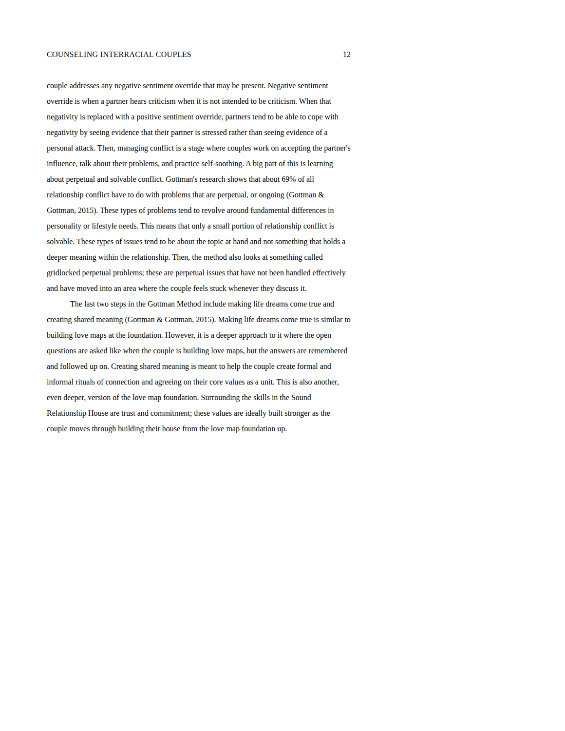Counseling Interracial Couples 12
couple addresses any negative sentiment override that may be present. Negative sentiment override is when a partner hears criticism when it is not intended to be criticism. When that negativity is replaced with a positive sentiment override, partners tend to be able to cope with negativity by seeing evidence that their partner is stressed rather than seeing evidence of a personal attack. Then, managing conflict is a stage where couples work on accepting the partner's influence, talk about their problems, and practice self-soothing. A big part of this is learning about perpetual and solvable conflict. Gottman's research shows that about 69% of all relationship conflict have to do with problems that are perpetual, or ongoing (Gottman & Gottman, 2015). These types of problems tend to revolve around fundamental differences in personality or lifestyle needs. This means that only a small portion of relationship conflict is solvable. These types of issues tend to be about the topic at hand and not something that holds a deeper meaning within the relationship. Then, the method also looks at something called gridlocked perpetual problems; these are perpetual issues that have not been handled effectively and have moved into an area where the couple feels stuck whenever they discuss it.
The last two steps in the Gottman Method include making life dreams come true and creating shared meaning (Gottman & Gottman, 2015). Making life dreams come true is similar to building love maps at the foundation. However, it is a deeper approach to it where the open questions are asked like when the couple is building love maps, but the answers are remembered and followed up on. Creating shared meaning is meant to help the couple create formal and informal rituals of connection and agreeing on their core values as a unit. This is also another, even deeper, version of the love map foundation. Surrounding the skills in the Sound Relationship House are trust and commitment; these values are ideally built stronger as the couple moves through building their house from the love map foundation up.